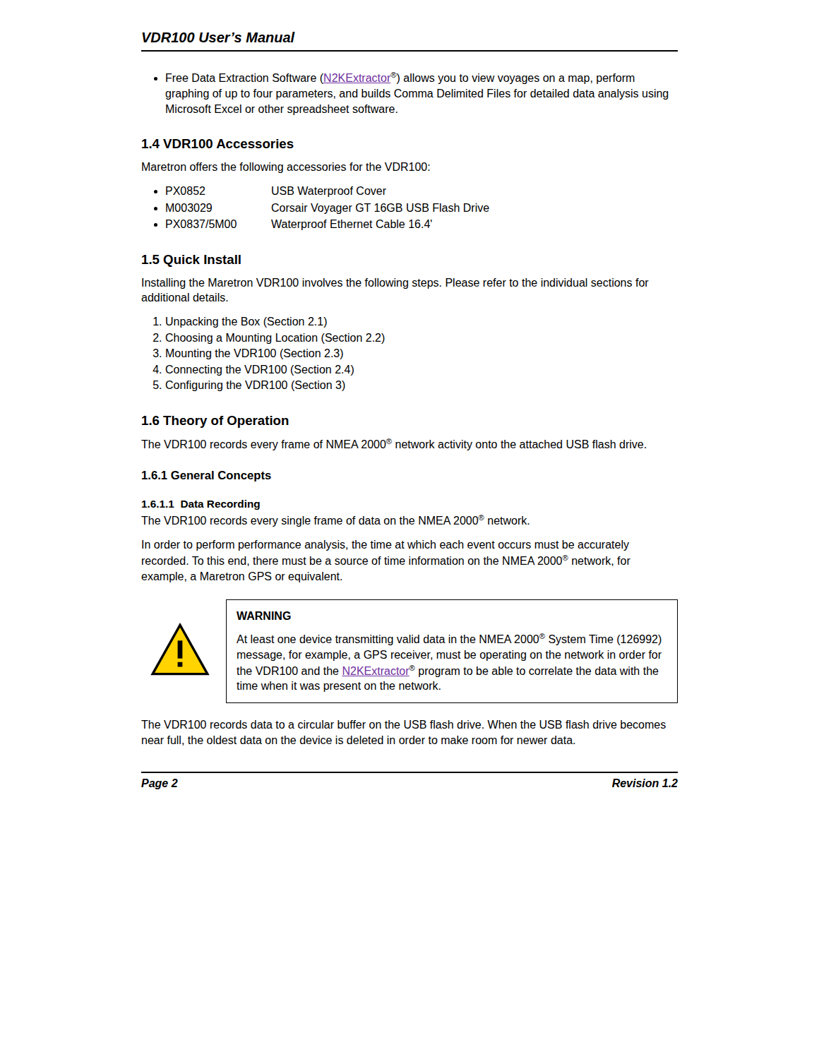VDR100 User’s Manual
Free Data Extraction Software (N2KExtractor®) allows you to view voyages on a map, perform graphing of up to four parameters, and builds Comma Delimited Files for detailed data analysis using Microsoft Excel or other spreadsheet software.
1.4 VDR100 Accessories
Maretron offers the following accessories for the VDR100:
PX0852 USB Waterproof Cover
M003029 Corsair Voyager GT 16GB USB Flash Drive
PX0837/5M00 Waterproof Ethernet Cable 16.4'
1.5 Quick Install
Installing the Maretron VDR100 involves the following steps. Please refer to the individual sections for additional details.
Unpacking the Box (Section 2.1)
Choosing a Mounting Location (Section 2.2)
Mounting the VDR100 (Section 2.3)
Connecting the VDR100 (Section 2.4)
Configuring the VDR100 (Section 3)
1.6 Theory of Operation
The VDR100 records every frame of NMEA 2000® network activity onto the attached USB flash drive.
1.6.1 General Concepts
1.6.1.1 Data Recording
The VDR100 records every single frame of data on the NMEA 2000® network.
In order to perform performance analysis, the time at which each event occurs must be accurately recorded. To this end, there must be a source of time information on the NMEA 2000® network, for example, a Maretron GPS or equivalent.
WARNING
At least one device transmitting valid data in the NMEA 2000® System Time (126992) message, for example, a GPS receiver, must be operating on the network in order for the VDR100 and the N2KExtractor® program to be able to correlate the data with the time when it was present on the network.
The VDR100 records data to a circular buffer on the USB flash drive. When the USB flash drive becomes near full, the oldest data on the device is deleted in order to make room for newer data.
Page 2
Revision 1.2